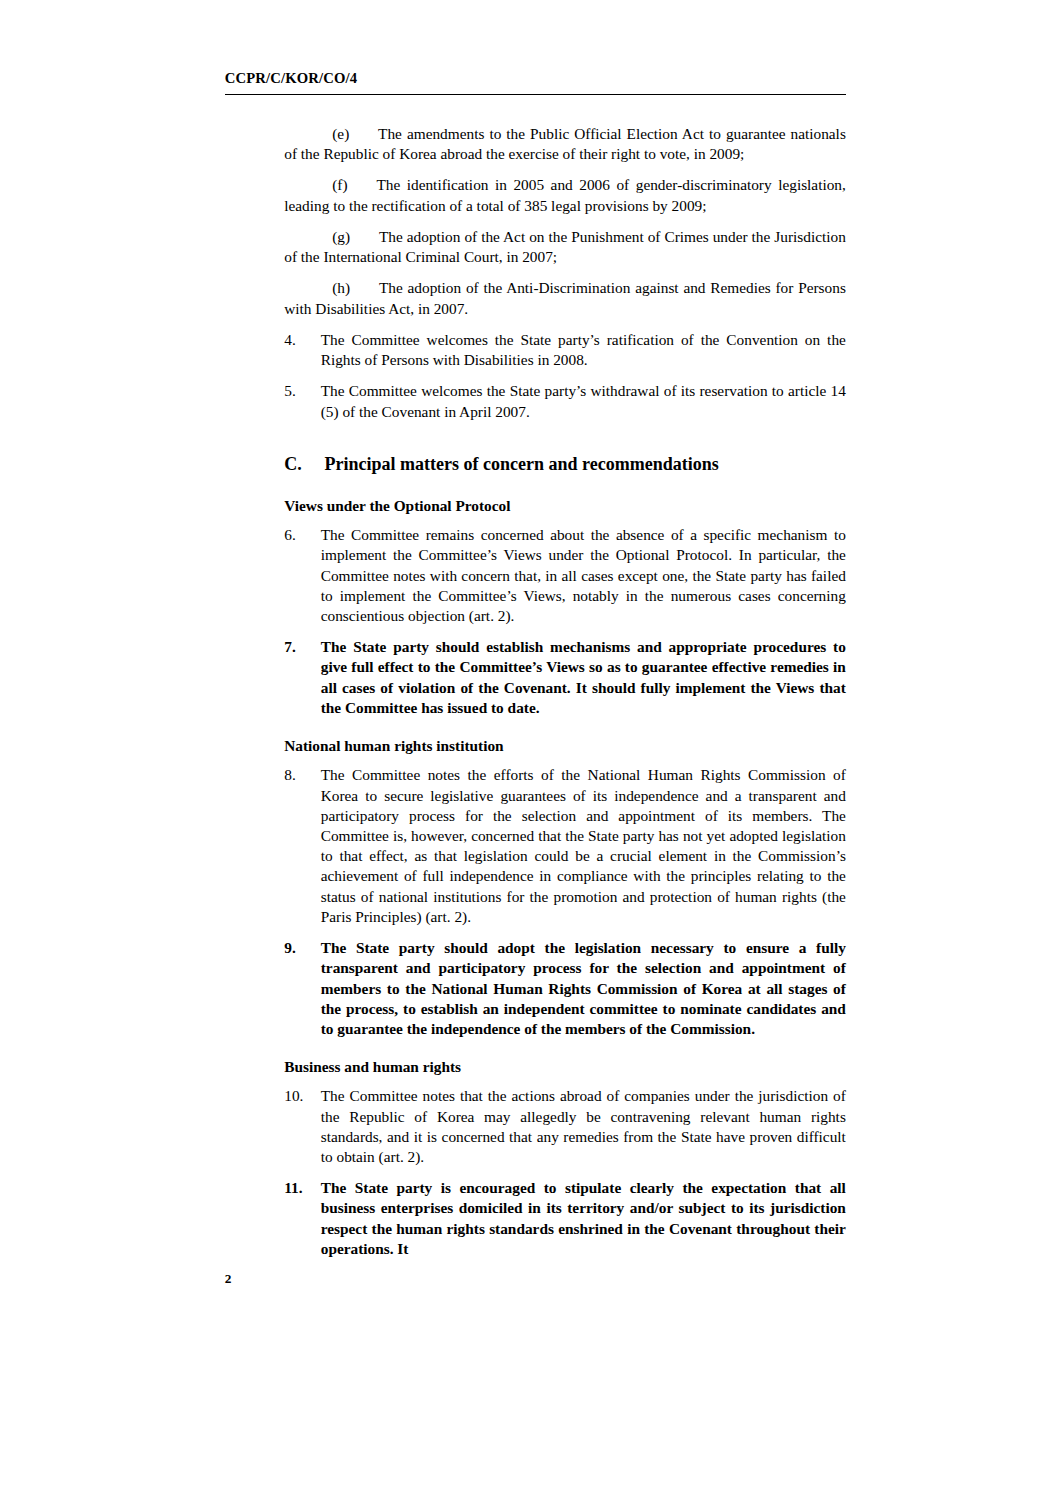CCPR/C/KOR/CO/4
(e) The amendments to the Public Official Election Act to guarantee nationals of the Republic of Korea abroad the exercise of their right to vote, in 2009;
(f) The identification in 2005 and 2006 of gender-discriminatory legislation, leading to the rectification of a total of 385 legal provisions by 2009;
(g) The adoption of the Act on the Punishment of Crimes under the Jurisdiction of the International Criminal Court, in 2007;
(h) The adoption of the Anti-Discrimination against and Remedies for Persons with Disabilities Act, in 2007.
4. The Committee welcomes the State party’s ratification of the Convention on the Rights of Persons with Disabilities in 2008.
5. The Committee welcomes the State party’s withdrawal of its reservation to article 14 (5) of the Covenant in April 2007.
C. Principal matters of concern and recommendations
Views under the Optional Protocol
6. The Committee remains concerned about the absence of a specific mechanism to implement the Committee’s Views under the Optional Protocol. In particular, the Committee notes with concern that, in all cases except one, the State party has failed to implement the Committee’s Views, notably in the numerous cases concerning conscientious objection (art. 2).
7. The State party should establish mechanisms and appropriate procedures to give full effect to the Committee’s Views so as to guarantee effective remedies in all cases of violation of the Covenant. It should fully implement the Views that the Committee has issued to date.
National human rights institution
8. The Committee notes the efforts of the National Human Rights Commission of Korea to secure legislative guarantees of its independence and a transparent and participatory process for the selection and appointment of its members. The Committee is, however, concerned that the State party has not yet adopted legislation to that effect, as that legislation could be a crucial element in the Commission’s achievement of full independence in compliance with the principles relating to the status of national institutions for the promotion and protection of human rights (the Paris Principles) (art. 2).
9. The State party should adopt the legislation necessary to ensure a fully transparent and participatory process for the selection and appointment of members to the National Human Rights Commission of Korea at all stages of the process, to establish an independent committee to nominate candidates and to guarantee the independence of the members of the Commission.
Business and human rights
10. The Committee notes that the actions abroad of companies under the jurisdiction of the Republic of Korea may allegedly be contravening relevant human rights standards, and it is concerned that any remedies from the State have proven difficult to obtain (art. 2).
11. The State party is encouraged to stipulate clearly the expectation that all business enterprises domiciled in its territory and/or subject to its jurisdiction respect the human rights standards enshrined in the Covenant throughout their operations. It
2